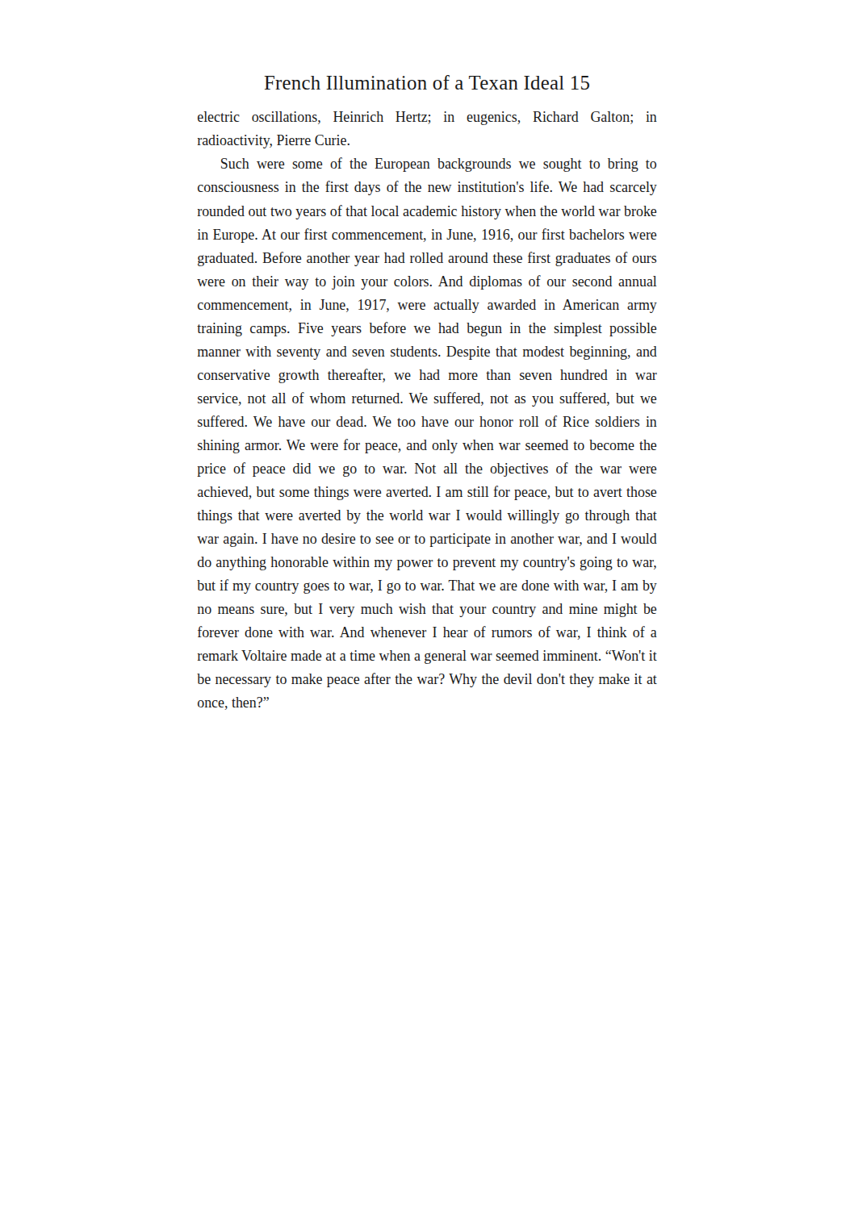French Illumination of a Texan Ideal 15
electric oscillations, Heinrich Hertz; in eugenics, Richard Galton; in radioactivity, Pierre Curie.
Such were some of the European backgrounds we sought to bring to consciousness in the first days of the new institution's life. We had scarcely rounded out two years of that local academic history when the world war broke in Europe. At our first commencement, in June, 1916, our first bachelors were graduated. Before another year had rolled around these first graduates of ours were on their way to join your colors. And diplomas of our second annual commencement, in June, 1917, were actually awarded in American army training camps. Five years before we had begun in the simplest possible manner with seventy and seven students. Despite that modest beginning, and conservative growth thereafter, we had more than seven hundred in war service, not all of whom returned. We suffered, not as you suffered, but we suffered. We have our dead. We too have our honor roll of Rice soldiers in shining armor. We were for peace, and only when war seemed to become the price of peace did we go to war. Not all the objectives of the war were achieved, but some things were averted. I am still for peace, but to avert those things that were averted by the world war I would willingly go through that war again. I have no desire to see or to participate in another war, and I would do anything honorable within my power to prevent my country's going to war, but if my country goes to war, I go to war. That we are done with war, I am by no means sure, but I very much wish that your country and mine might be forever done with war. And whenever I hear of rumors of war, I think of a remark Voltaire made at a time when a general war seemed imminent. “Won't it be necessary to make peace after the war? Why the devil don't they make it at once, then?”